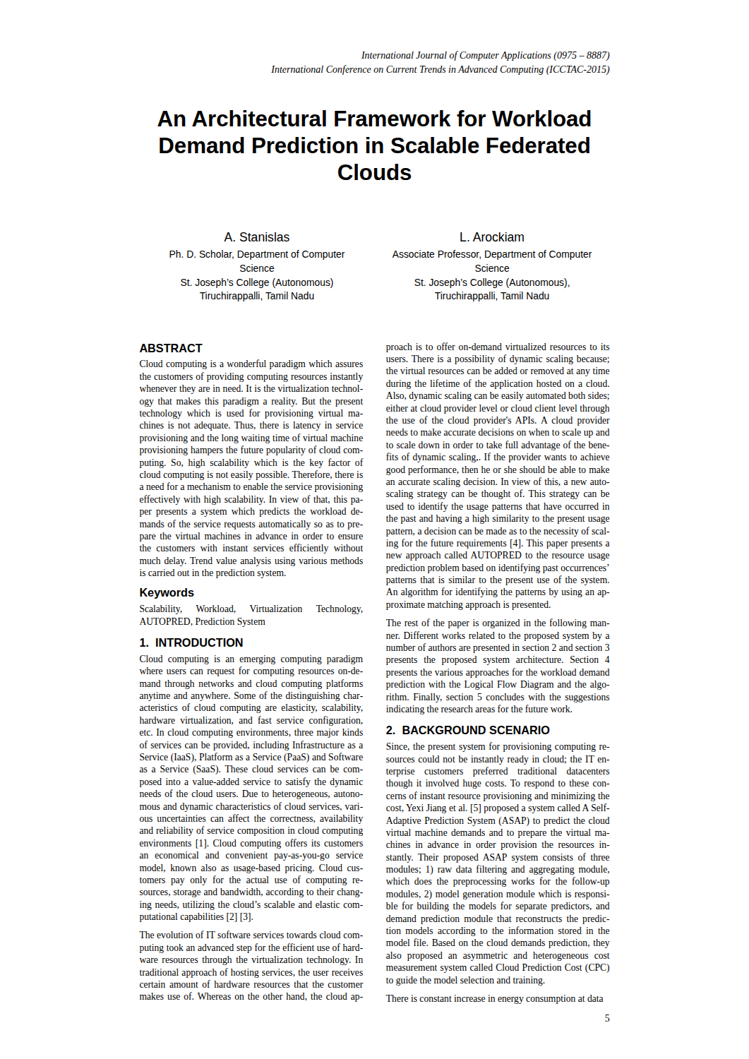International Journal of Computer Applications (0975 – 8887)
International Conference on Current Trends in Advanced Computing (ICCTAC-2015)
An Architectural Framework for Workload Demand Prediction in Scalable Federated Clouds
| A. Stanislas Ph. D. Scholar, Department of Computer Science St. Joseph’s College (Autonomous) Tiruchirappalli, Tamil Nadu | L. Arockiam Associate Professor, Department of Computer Science St. Joseph’s College (Autonomous), Tiruchirappalli, Tamil Nadu |
ABSTRACT
Cloud computing is a wonderful paradigm which assures the customers of providing computing resources instantly whenever they are in need. It is the virtualization technology that makes this paradigm a reality. But the present technology which is used for provisioning virtual machines is not adequate. Thus, there is latency in service provisioning and the long waiting time of virtual machine provisioning hampers the future popularity of cloud computing. So, high scalability which is the key factor of cloud computing is not easily possible. Therefore, there is a need for a mechanism to enable the service provisioning effectively with high scalability. In view of that, this paper presents a system which predicts the workload demands of the service requests automatically so as to prepare the virtual machines in advance in order to ensure the customers with instant services efficiently without much delay. Trend value analysis using various methods is carried out in the prediction system.
Keywords
Scalability, Workload, Virtualization Technology, AUTOPRED, Prediction System
1. INTRODUCTION
Cloud computing is an emerging computing paradigm where users can request for computing resources on-demand through networks and cloud computing platforms anytime and anywhere. Some of the distinguishing characteristics of cloud computing are elasticity, scalability, hardware virtualization, and fast service configuration, etc. In cloud computing environments, three major kinds of services can be provided, including Infrastructure as a Service (IaaS), Platform as a Service (PaaS) and Software as a Service (SaaS). These cloud services can be composed into a value-added service to satisfy the dynamic needs of the cloud users. Due to heterogeneous, autonomous and dynamic characteristics of cloud services, various uncertainties can affect the correctness, availability and reliability of service composition in cloud computing environments [1]. Cloud computing offers its customers an economical and convenient pay-as-you-go service model, known also as usage-based pricing. Cloud customers pay only for the actual use of computing resources, storage and bandwidth, according to their changing needs, utilizing the cloud’s scalable and elastic computational capabilities [2] [3].
The evolution of IT software services towards cloud computing took an advanced step for the efficient use of hardware resources through the virtualization technology. In traditional approach of hosting services, the user receives certain amount of hardware resources that the customer makes use of. Whereas on the other hand, the cloud approach is to offer on-demand virtualized resources to its users. There is a possibility of dynamic scaling because; the virtual resources can be added or removed at any time during the lifetime of the application hosted on a cloud. Also, dynamic scaling can be easily automated both sides; either at cloud provider level or cloud client level through the use of the cloud provider's APIs. A cloud provider needs to make accurate decisions on when to scale up and to scale down in order to take full advantage of the benefits of dynamic scaling,. If the provider wants to achieve good performance, then he or she should be able to make an accurate scaling decision. In view of this, a new auto-scaling strategy can be thought of. This strategy can be used to identify the usage patterns that have occurred in the past and having a high similarity to the present usage pattern, a decision can be made as to the necessity of scaling for the future requirements [4]. This paper presents a new approach called AUTOPRED to the resource usage prediction problem based on identifying past occurrences’ patterns that is similar to the present use of the system. An algorithm for identifying the patterns by using an approximate matching approach is presented.
The rest of the paper is organized in the following manner. Different works related to the proposed system by a number of authors are presented in section 2 and section 3 presents the proposed system architecture. Section 4 presents the various approaches for the workload demand prediction with the Logical Flow Diagram and the algorithm. Finally, section 5 concludes with the suggestions indicating the research areas for the future work.
2. BACKGROUND SCENARIO
Since, the present system for provisioning computing resources could not be instantly ready in cloud; the IT enterprise customers preferred traditional datacenters though it involved huge costs. To respond to these concerns of instant resource provisioning and minimizing the cost, Yexi Jiang et al. [5] proposed a system called A Self-Adaptive Prediction System (ASAP) to predict the cloud virtual machine demands and to prepare the virtual machines in advance in order provision the resources instantly. Their proposed ASAP system consists of three modules; 1) raw data filtering and aggregating module, which does the preprocessing works for the follow-up modules, 2) model generation module which is responsible for building the models for separate predictors, and demand prediction module that reconstructs the prediction models according to the information stored in the model file. Based on the cloud demands prediction, they also proposed an asymmetric and heterogeneous cost measurement system called Cloud Prediction Cost (CPC) to guide the model selection and training.
There is constant increase in energy consumption at data
5